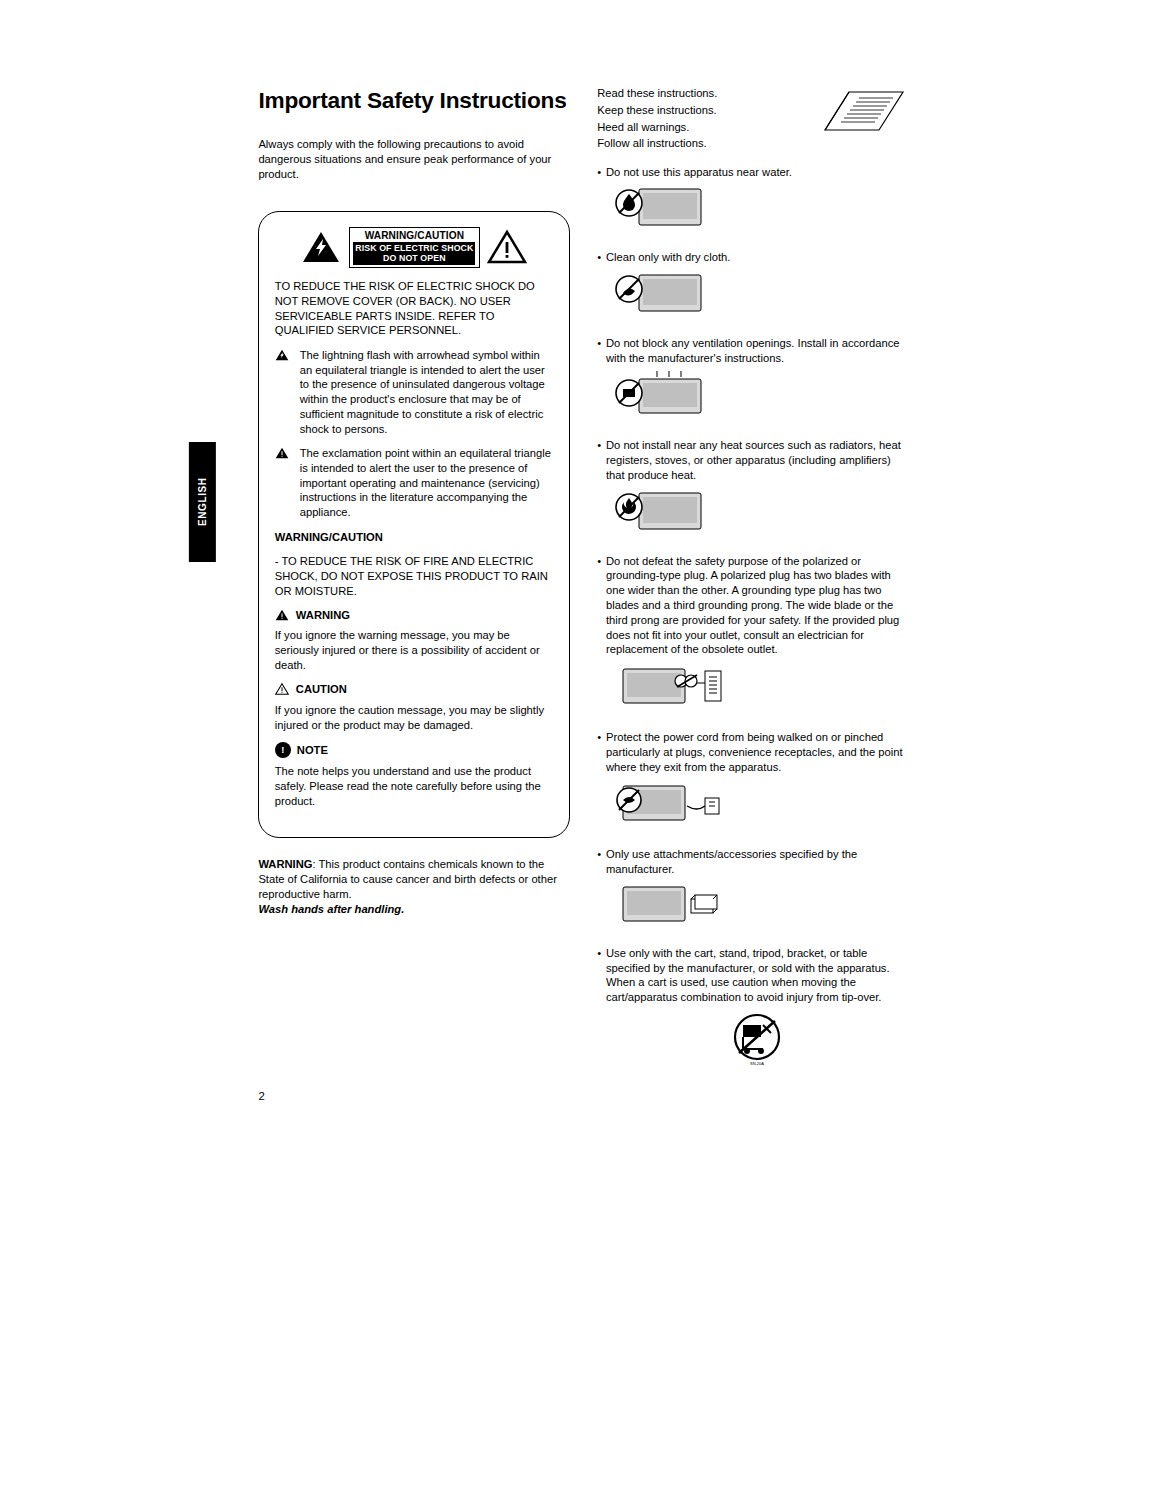ENGLISH
Important Safety Instructions
Always comply with the following precautions to avoid dangerous situations and ensure peak performance of your product.
WARNING/CAUTION
RISK OF ELECTRIC SHOCK
DO NOT OPEN
TO REDUCE THE RISK OF ELECTRIC SHOCK DO NOT REMOVE COVER (OR BACK). NO USER SERVICEABLE PARTS INSIDE. REFER TO QUALIFIED SERVICE PERSONNEL.
The lightning flash with arrowhead symbol within an equilateral triangle is intended to alert the user to the presence of uninsulated dangerous voltage within the product's enclosure that may be of sufficient magnitude to constitute a risk of electric shock to persons.
The exclamation point within an equilateral triangle is intended to alert the user to the presence of important operating and maintenance (servicing) instructions in the literature accompanying the appliance.
WARNING/CAUTION
- TO REDUCE THE RISK OF FIRE AND ELECTRIC SHOCK, DO NOT EXPOSE THIS PRODUCT TO RAIN OR MOISTURE.
WARNING
If you ignore the warning message, you may be seriously injured or there is a possibility of accident or death.
CAUTION
If you ignore the caution message, you may be slightly injured or the product may be damaged.
! NOTE
The note helps you understand and use the product safely. Please read the note carefully before using the product.
WARNING: This product contains chemicals known to the State of California to cause cancer and birth defects or other reproductive harm.
Wash hands after handling.
Read these instructions.
Keep these instructions.
Heed all warnings.
Follow all instructions.
•Do not use this apparatus near water.
•Clean only with dry cloth.
•Do not block any ventilation openings. Install in accordance with the manufacturer's instructions.
•Do not install near any heat sources such as radiators, heat registers, stoves, or other apparatus (including amplifiers) that produce heat.
•Do not defeat the safety purpose of the polarized or grounding-type plug. A polarized plug has two blades with one wider than the other. A grounding type plug has two blades and a third grounding prong. The wide blade or the third prong are provided for your safety. If the provided plug does not fit into your outlet, consult an electrician for replacement of the obsolete outlet.
•Protect the power cord from being walked on or pinched particularly at plugs, convenience receptacles, and the point where they exit from the apparatus.
•Only use attachments/accessories specified by the manufacturer.
•Use only with the cart, stand, tripod, bracket, or table specified by the manufacturer, or sold with the apparatus. When a cart is used, use caution when moving the cart/apparatus combination to avoid injury from tip-over.
SN-20A
2